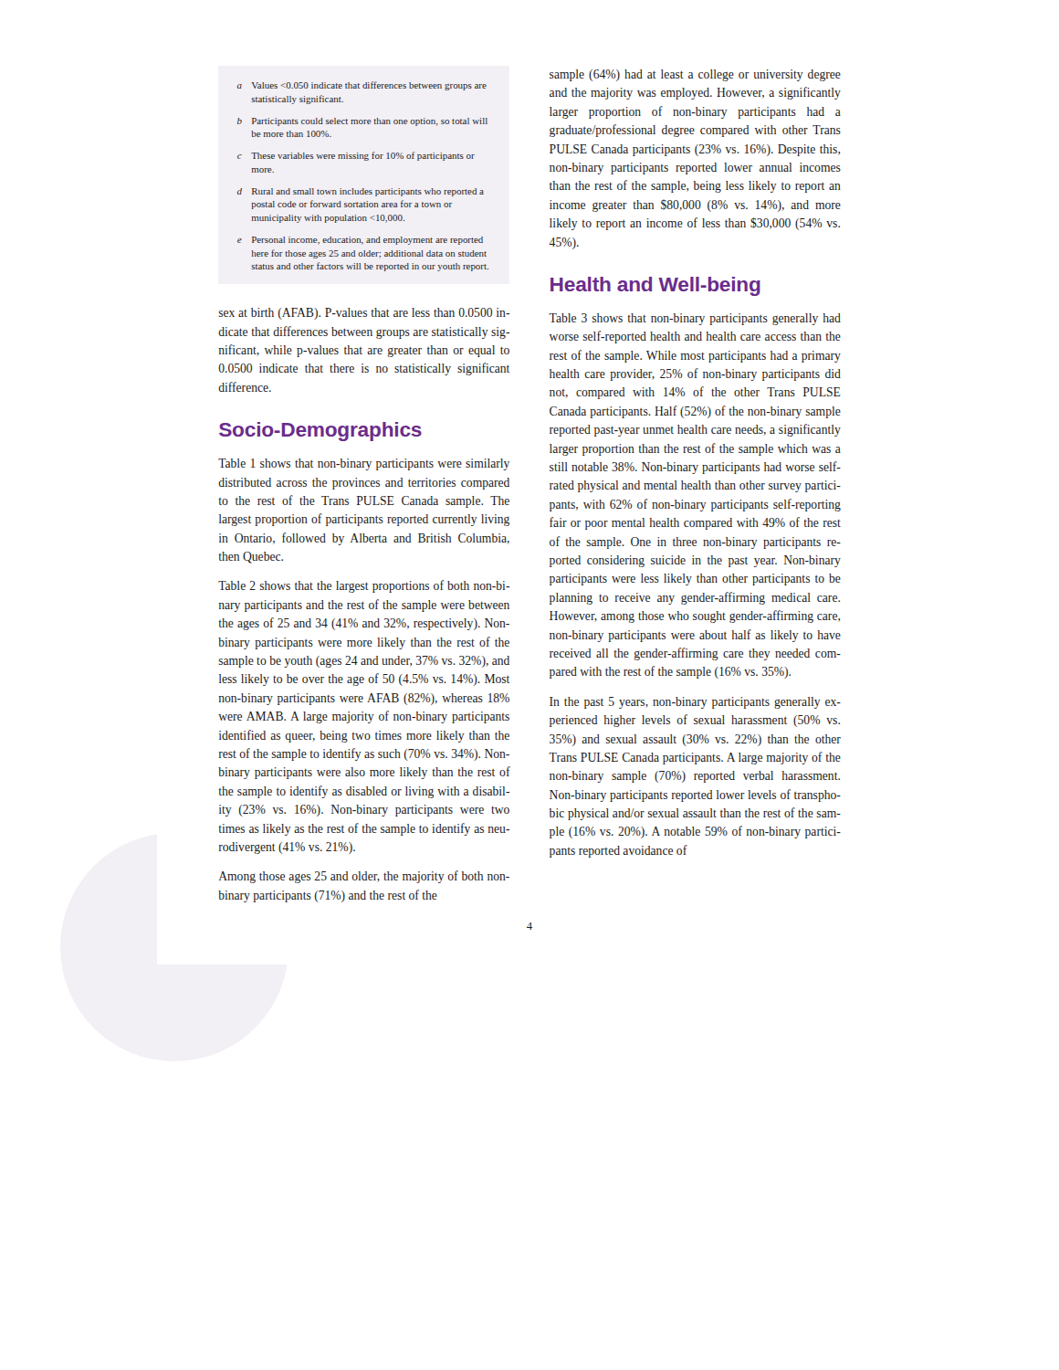aValues <0.050 indicate that differences between groups are statistically significant.
bParticipants could select more than one option, so total will be more than 100%.
cThese variables were missing for 10% of participants or more.
dRural and small town includes participants who reported a postal code or forward sortation area for a town or municipality with population <10,000.
ePersonal income, education, and employment are reported here for those ages 25 and older; additional data on student status and other factors will be reported in our youth report.
sex at birth (AFAB). P-values that are less than 0.0500 indicate that differences between groups are statistically significant, while p-values that are greater than or equal to 0.0500 indicate that there is no statistically significant difference.
Socio-Demographics
Table 1 shows that non-binary participants were similarly distributed across the provinces and territories compared to the rest of the Trans PULSE Canada sample. The largest proportion of participants reported currently living in Ontario, followed by Alberta and British Columbia, then Quebec.
Table 2 shows that the largest proportions of both non-binary participants and the rest of the sample were between the ages of 25 and 34 (41% and 32%, respectively). Non-binary participants were more likely than the rest of the sample to be youth (ages 24 and under, 37% vs. 32%), and less likely to be over the age of 50 (4.5% vs. 14%). Most non-binary participants were AFAB (82%), whereas 18% were AMAB. A large majority of non-binary participants identified as queer, being two times more likely than the rest of the sample to identify as such (70% vs. 34%). Non-binary participants were also more likely than the rest of the sample to identify as disabled or living with a disability (23% vs. 16%). Non-binary participants were two times as likely as the rest of the sample to identify as neurodivergent (41% vs. 21%).
Among those ages 25 and older, the majority of both non-binary participants (71%) and the rest of the
sample (64%) had at least a college or university degree and the majority was employed. However, a significantly larger proportion of non-binary participants had a graduate/professional degree compared with other Trans PULSE Canada participants (23% vs. 16%). Despite this, non-binary participants reported lower annual incomes than the rest of the sample, being less likely to report an income greater than $80,000 (8% vs. 14%), and more likely to report an income of less than $30,000 (54% vs. 45%).
Health and Well-being
Table 3 shows that non-binary participants generally had worse self-reported health and health care access than the rest of the sample. While most participants had a primary health care provider, 25% of non-binary participants did not, compared with 14% of the other Trans PULSE Canada participants. Half (52%) of the non-binary sample reported past-year unmet health care needs, a significantly larger proportion than the rest of the sample which was a still notable 38%. Non-binary participants had worse self-rated physical and mental health than other survey participants, with 62% of non-binary participants self-reporting fair or poor mental health compared with 49% of the rest of the sample. One in three non-binary participants reported considering suicide in the past year. Non-binary participants were less likely than other participants to be planning to receive any gender-affirming medical care. However, among those who sought gender-affirming care, non-binary participants were about half as likely to have received all the gender-affirming care they needed compared with the rest of the sample (16% vs. 35%).
In the past 5 years, non-binary participants generally experienced higher levels of sexual harassment (50% vs. 35%) and sexual assault (30% vs. 22%) than the other Trans PULSE Canada participants. A large majority of the non-binary sample (70%) reported verbal harassment. Non-binary participants reported lower levels of transphobic physical and/or sexual assault than the rest of the sample (16% vs. 20%). A notable 59% of non-binary participants reported avoidance of
4